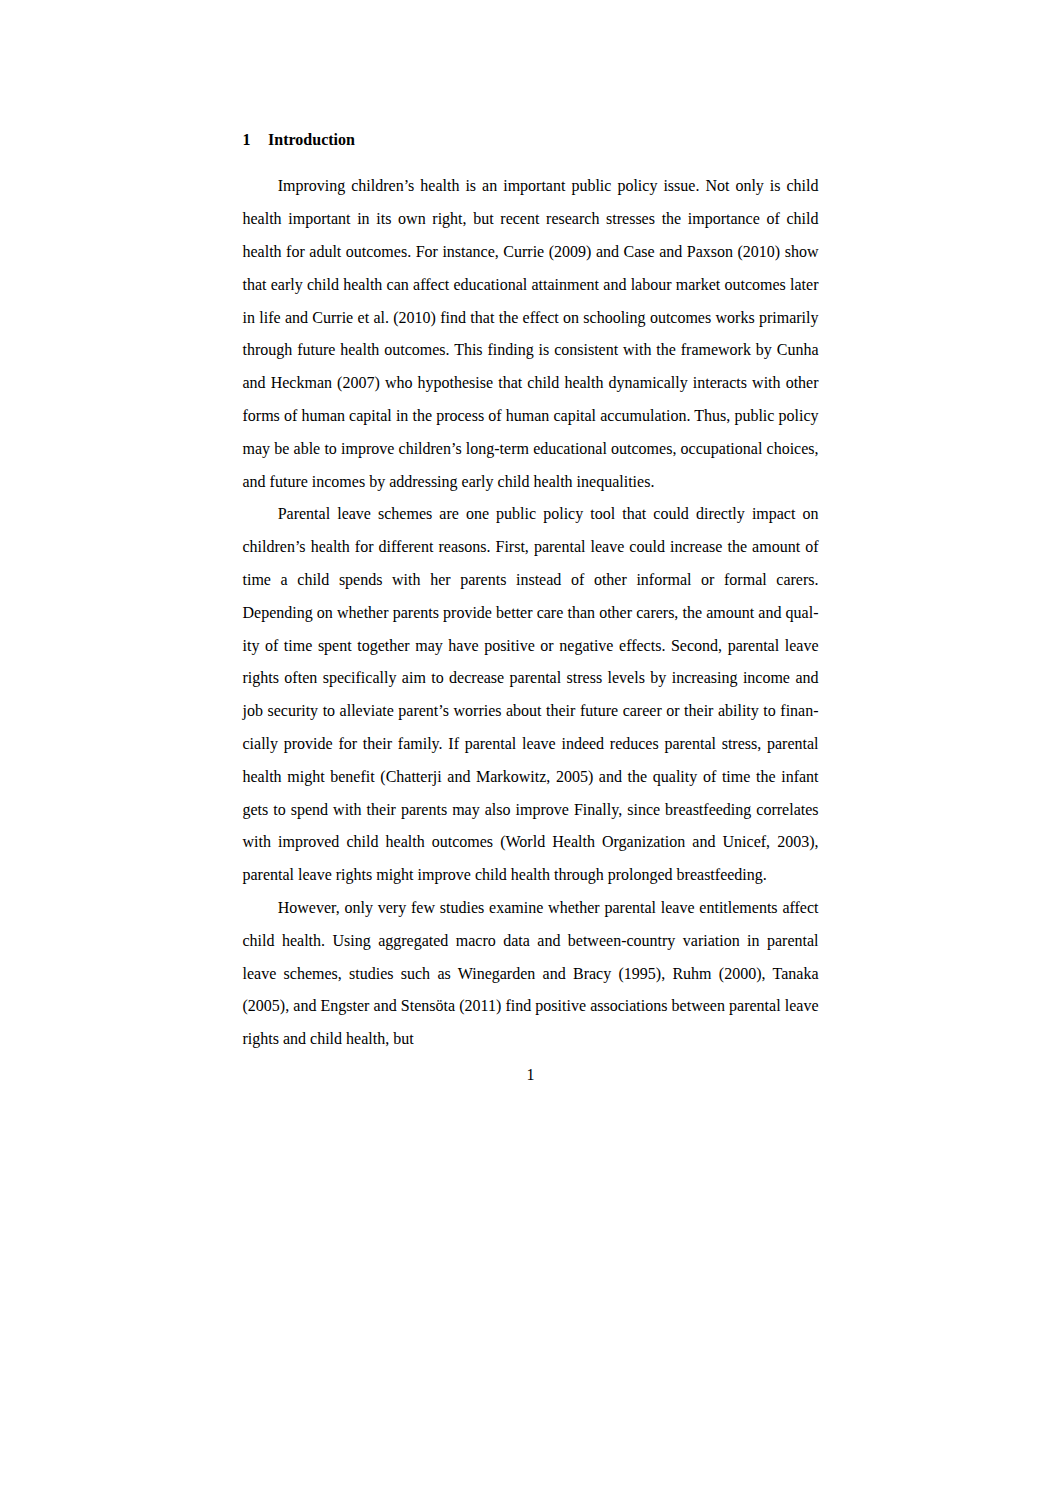1 Introduction
Improving children’s health is an important public policy issue. Not only is child health important in its own right, but recent research stresses the importance of child health for adult outcomes. For instance, Currie (2009) and Case and Paxson (2010) show that early child health can affect educational attainment and labour market outcomes later in life and Currie et al. (2010) find that the effect on schooling outcomes works primarily through future health outcomes. This finding is consistent with the framework by Cunha and Heckman (2007) who hypothesise that child health dynamically interacts with other forms of human capital in the process of human capital accumulation. Thus, public policy may be able to improve children’s long-term educational outcomes, occupational choices, and future incomes by addressing early child health inequalities.
Parental leave schemes are one public policy tool that could directly impact on children’s health for different reasons. First, parental leave could increase the amount of time a child spends with her parents instead of other informal or formal carers. Depending on whether parents provide better care than other carers, the amount and quality of time spent together may have positive or negative effects. Second, parental leave rights often specifically aim to decrease parental stress levels by increasing income and job security to alleviate parent’s worries about their future career or their ability to financially provide for their family. If parental leave indeed reduces parental stress, parental health might benefit (Chatterji and Markowitz, 2005) and the quality of time the infant gets to spend with their parents may also improve Finally, since breastfeeding correlates with improved child health outcomes (World Health Organization and Unicef, 2003), parental leave rights might improve child health through prolonged breastfeeding.
However, only very few studies examine whether parental leave entitlements affect child health. Using aggregated macro data and between-country variation in parental leave schemes, studies such as Winegarden and Bracy (1995), Ruhm (2000), Tanaka (2005), and Engster and Stensöta (2011) find positive associations between parental leave rights and child health, but
1